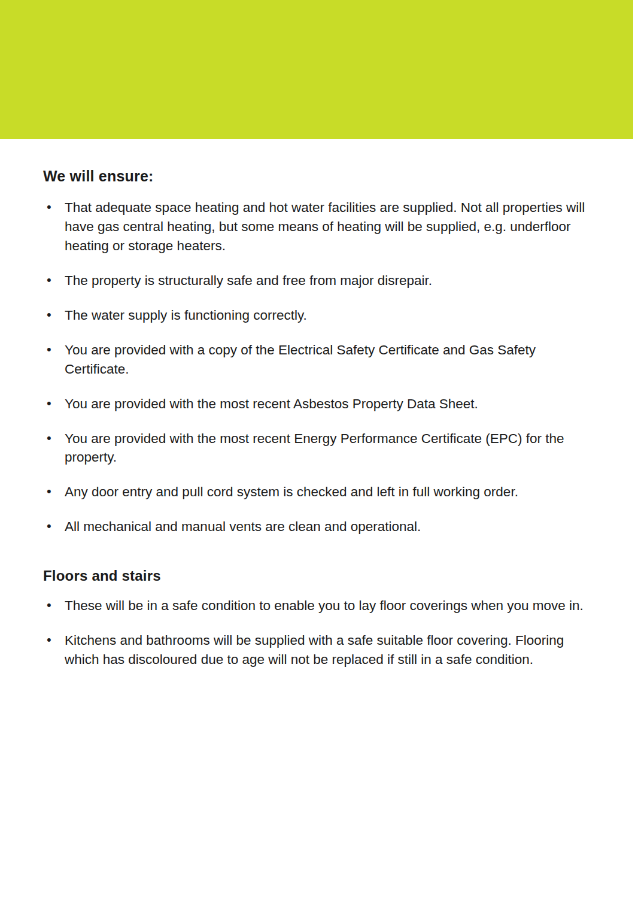We will ensure:
That adequate space heating and hot water facilities are supplied. Not all properties will have gas central heating, but some means of heating will be supplied, e.g. underfloor heating or storage heaters.
The property is structurally safe and free from major disrepair.
The water supply is functioning correctly.
You are provided with a copy of the Electrical Safety Certificate and Gas Safety Certificate.
You are provided with the most recent Asbestos Property Data Sheet.
You are provided with the most recent Energy Performance Certificate (EPC) for the property.
Any door entry and pull cord system is checked and left in full working order.
All mechanical and manual vents are clean and operational.
Floors and stairs
These will be in a safe condition to enable you to lay floor coverings when you move in.
Kitchens and bathrooms will be supplied with a safe suitable floor covering. Flooring which has discoloured due to age will not be replaced if still in a safe condition.